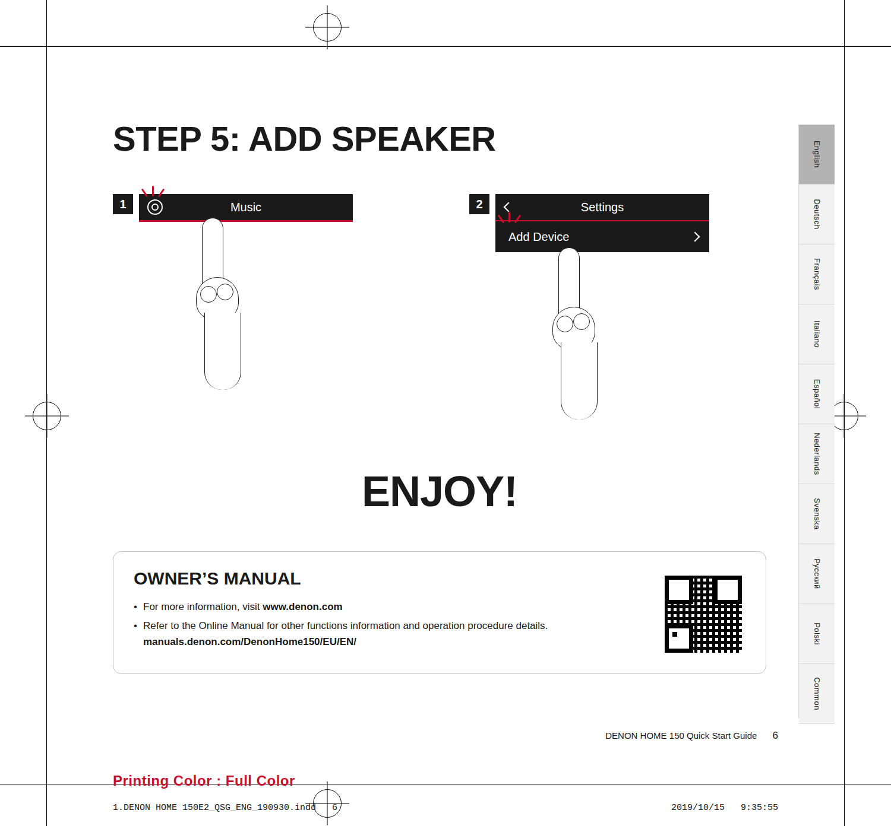English
Deutsch
Français
Italiano
Español
Nederlands
Svenska
Русский
Polski
Common
STEP 5: ADD SPEAKER
1
Music
2
Settings
Add Device
ENJOY!
OWNER’S MANUAL
For more information, visit www.denon.com
Refer to the Online Manual for other functions information and operation procedure details.
manuals.denon.com/DenonHome150/EU/EN/
DENON HOME 150 Quick Start Guide 6
Printing Color : Full Color
1.DENON HOME 150E2_QSG_ENG_190930.indd 6 2019/10/15 9:35:55